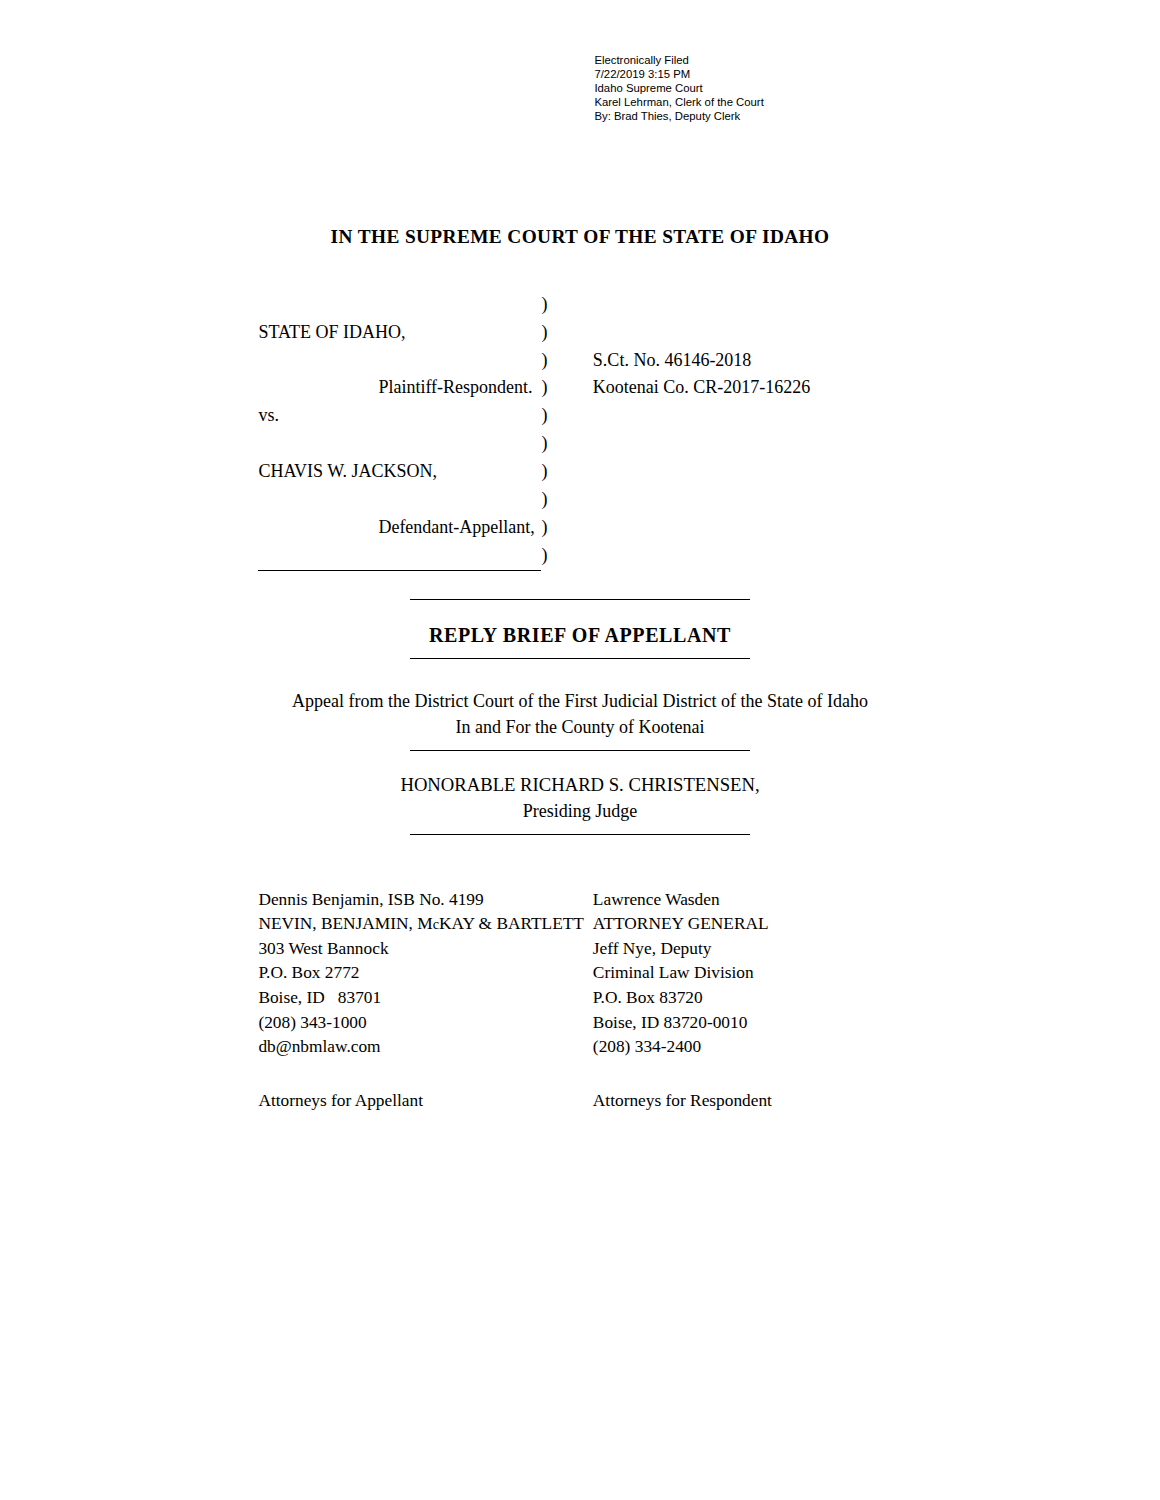Electronically Filed
7/22/2019 3:15 PM
Idaho Supreme Court
Karel Lehrman, Clerk of the Court
By: Brad Thies, Deputy Clerk
IN THE SUPREME COURT OF THE STATE OF IDAHO
| | ) | |
| STATE OF IDAHO, | ) | |
| | ) | S.Ct. No. 46146-2018 |
| Plaintiff-Respondent. | ) | Kootenai Co. CR-2017-16226 |
| vs. | ) | |
| | ) | |
| CHAVIS W. JACKSON, | ) | |
| | ) | |
| Defendant-Appellant, | ) | |
| | ) | |
REPLY BRIEF OF APPELLANT
Appeal from the District Court of the First Judicial District of the State of Idaho
In and For the County of Kootenai
HONORABLE RICHARD S. CHRISTENSEN,
Presiding Judge
| Dennis Benjamin, ISB No. 4199 NEVIN, BENJAMIN, M c KAY & BARTLETT 303 West Bannock P.O. Box 2772 Boise, ID 83701 (208) 343-1000 db@nbmlaw.com Attorneys for Appellant | Lawrence Wasden ATTORNEY GENERAL Jeff Nye, Deputy Criminal Law Division P.O. Box 83720 Boise, ID 83720-0010 (208) 334-2400 Attorneys for Respondent |